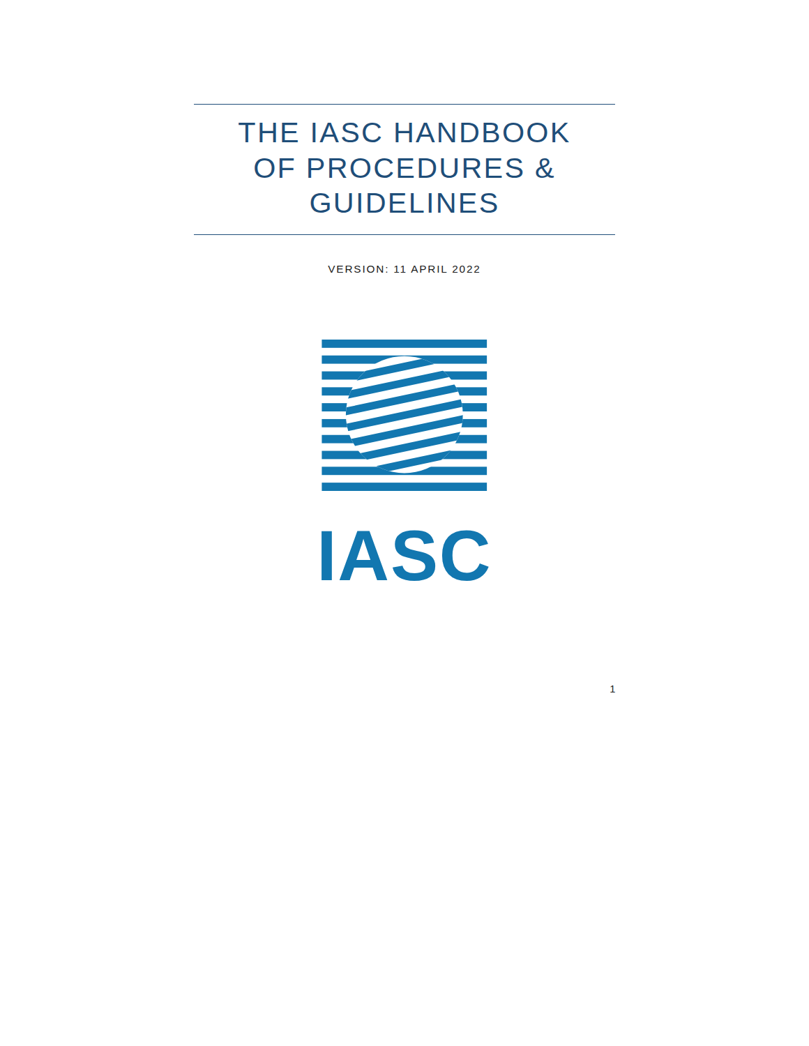The IASC Handbook
of Procedures & Guidelines
Version: 11 April 2022
IASC
1